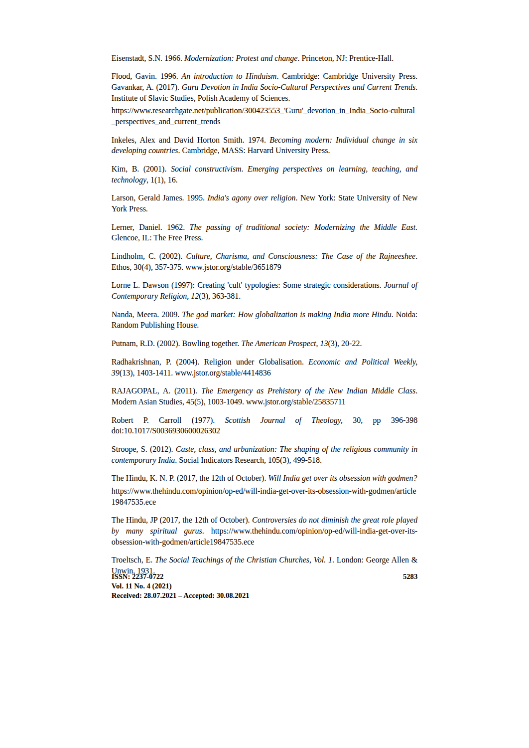Eisenstadt, S.N. 1966. Modernization: Protest and change. Princeton, NJ: Prentice-Hall.
Flood, Gavin. 1996. An introduction to Hinduism. Cambridge: Cambridge University Press. Gavankar, A. (2017). Guru Devotion in India Socio-Cultural Perspectives and Current Trends. Institute of Slavic Studies, Polish Academy of Sciences.
https://www.researchgate.net/publication/300423553_'Guru'_devotion_in_India_Socio-cultural_perspectives_and_current_trends
Inkeles, Alex and David Horton Smith. 1974. Becoming modern: Individual change in six developing countries. Cambridge, MASS: Harvard University Press.
Kim, B. (2001). Social constructivism. Emerging perspectives on learning, teaching, and technology, 1(1), 16.
Larson, Gerald James. 1995. India's agony over religion. New York: State University of New York Press.
Lerner, Daniel. 1962. The passing of traditional society: Modernizing the Middle East. Glencoe, IL: The Free Press.
Lindholm, C. (2002). Culture, Charisma, and Consciousness: The Case of the Rajneeshee. Ethos, 30(4), 357-375. www.jstor.org/stable/3651879
Lorne L. Dawson (1997): Creating 'cult' typologies: Some strategic considerations. Journal of Contemporary Religion, 12(3), 363-381.
Nanda, Meera. 2009. The god market: How globalization is making India more Hindu. Noida: Random Publishing House.
Putnam, R.D. (2002). Bowling together. The American Prospect, 13(3), 20-22.
Radhakrishnan, P. (2004). Religion under Globalisation. Economic and Political Weekly, 39(13), 1403-1411. www.jstor.org/stable/4414836
RAJAGOPAL, A. (2011). The Emergency as Prehistory of the New Indian Middle Class. Modern Asian Studies, 45(5), 1003-1049. www.jstor.org/stable/25835711
Robert P. Carroll (1977). Scottish Journal of Theology, 30, pp 396-398 doi:10.1017/S0036930600026302
Stroope, S. (2012). Caste, class, and urbanization: The shaping of the religious community in contemporary India. Social Indicators Research, 105(3), 499-518.
The Hindu, K. N. P. (2017, the 12th of October). Will India get over its obsession with godmen?
https://www.thehindu.com/opinion/op-ed/will-india-get-over-its-obsession-with-godmen/article19847535.ece
The Hindu, JP (2017, the 12th of October). Controversies do not diminish the great role played by many spiritual gurus. https://www.thehindu.com/opinion/op-ed/will-india-get-over-its-obsession-with-godmen/article19847535.ece
Troeltsch, E. The Social Teachings of the Christian Churches, Vol. 1. London: George Allen & Unwin, 1931.
ISSN: 2237-0722
5283
Vol. 11 No. 4 (2021)
Received: 28.07.2021 – Accepted: 30.08.2021